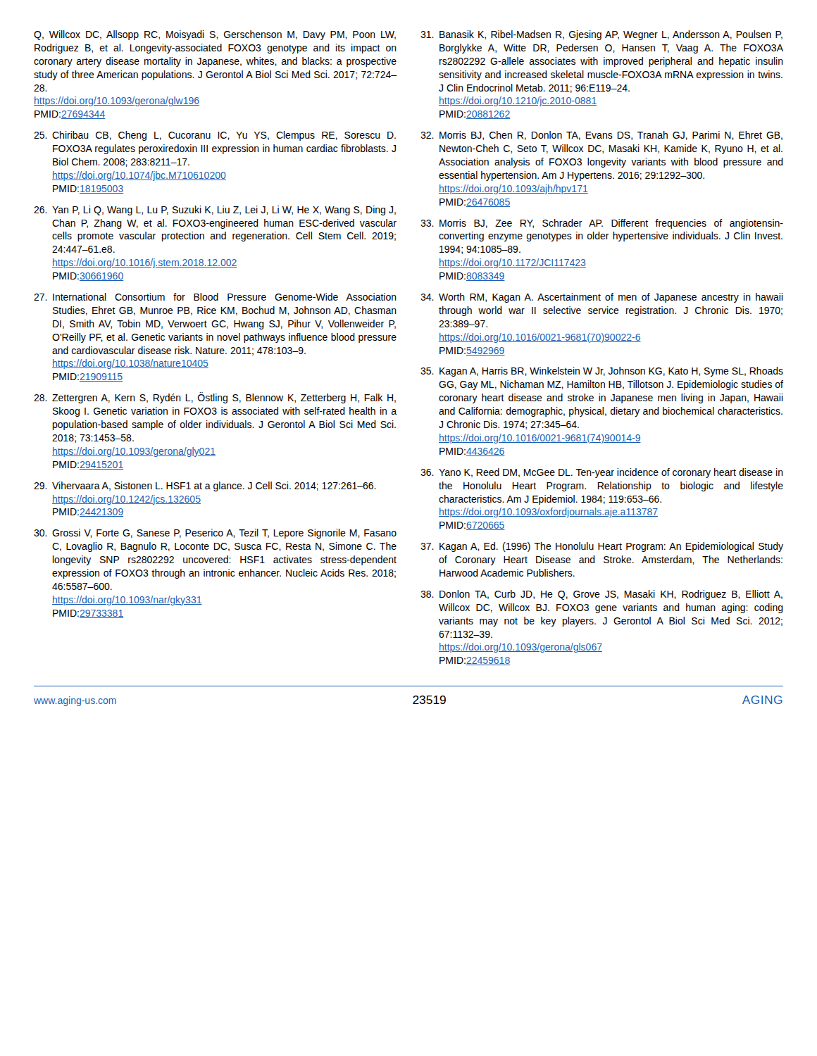Q, Willcox DC, Allsopp RC, Moisyadi S, Gerschenson M, Davy PM, Poon LW, Rodriguez B, et al. Longevity-associated FOXO3 genotype and its impact on coronary artery disease mortality in Japanese, whites, and blacks: a prospective study of three American populations. J Gerontol A Biol Sci Med Sci. 2017; 72:724–28. https://doi.org/10.1093/gerona/glw196 PMID:27694344
25. Chiribau CB, Cheng L, Cucoranu IC, Yu YS, Clempus RE, Sorescu D. FOXO3A regulates peroxiredoxin III expression in human cardiac fibroblasts. J Biol Chem. 2008; 283:8211–17. https://doi.org/10.1074/jbc.M710610200 PMID:18195003
26. Yan P, Li Q, Wang L, Lu P, Suzuki K, Liu Z, Lei J, Li W, He X, Wang S, Ding J, Chan P, Zhang W, et al. FOXO3-engineered human ESC-derived vascular cells promote vascular protection and regeneration. Cell Stem Cell. 2019; 24:447–61.e8. https://doi.org/10.1016/j.stem.2018.12.002 PMID:30661960
27. International Consortium for Blood Pressure Genome-Wide Association Studies, Ehret GB, Munroe PB, Rice KM, Bochud M, Johnson AD, Chasman DI, Smith AV, Tobin MD, Verwoert GC, Hwang SJ, Pihur V, Vollenweider P, O'Reilly PF, et al. Genetic variants in novel pathways influence blood pressure and cardiovascular disease risk. Nature. 2011; 478:103–9. https://doi.org/10.1038/nature10405 PMID:21909115
28. Zettergren A, Kern S, Rydén L, Östling S, Blennow K, Zetterberg H, Falk H, Skoog I. Genetic variation in FOXO3 is associated with self-rated health in a population-based sample of older individuals. J Gerontol A Biol Sci Med Sci. 2018; 73:1453–58. https://doi.org/10.1093/gerona/gly021 PMID:29415201
29. Vihervaara A, Sistonen L. HSF1 at a glance. J Cell Sci. 2014; 127:261–66. https://doi.org/10.1242/jcs.132605 PMID:24421309
30. Grossi V, Forte G, Sanese P, Peserico A, Tezil T, Lepore Signorile M, Fasano C, Lovaglio R, Bagnulo R, Loconte DC, Susca FC, Resta N, Simone C. The longevity SNP rs2802292 uncovered: HSF1 activates stress-dependent expression of FOXO3 through an intronic enhancer. Nucleic Acids Res. 2018; 46:5587–600. https://doi.org/10.1093/nar/gky331 PMID:29733381
31. Banasik K, Ribel-Madsen R, Gjesing AP, Wegner L, Andersson A, Poulsen P, Borglykke A, Witte DR, Pedersen O, Hansen T, Vaag A. The FOXO3A rs2802292 G-allele associates with improved peripheral and hepatic insulin sensitivity and increased skeletal muscle-FOXO3A mRNA expression in twins. J Clin Endocrinol Metab. 2011; 96:E119–24. https://doi.org/10.1210/jc.2010-0881 PMID:20881262
32. Morris BJ, Chen R, Donlon TA, Evans DS, Tranah GJ, Parimi N, Ehret GB, Newton-Cheh C, Seto T, Willcox DC, Masaki KH, Kamide K, Ryuno H, et al. Association analysis of FOXO3 longevity variants with blood pressure and essential hypertension. Am J Hypertens. 2016; 29:1292–300. https://doi.org/10.1093/ajh/hpv171 PMID:26476085
33. Morris BJ, Zee RY, Schrader AP. Different frequencies of angiotensin-converting enzyme genotypes in older hypertensive individuals. J Clin Invest. 1994; 94:1085–89. https://doi.org/10.1172/JCI117423 PMID:8083349
34. Worth RM, Kagan A. Ascertainment of men of Japanese ancestry in hawaii through world war II selective service registration. J Chronic Dis. 1970; 23:389–97. https://doi.org/10.1016/0021-9681(70)90022-6 PMID:5492969
35. Kagan A, Harris BR, Winkelstein W Jr, Johnson KG, Kato H, Syme SL, Rhoads GG, Gay ML, Nichaman MZ, Hamilton HB, Tillotson J. Epidemiologic studies of coronary heart disease and stroke in Japanese men living in Japan, Hawaii and California: demographic, physical, dietary and biochemical characteristics. J Chronic Dis. 1974; 27:345–64. https://doi.org/10.1016/0021-9681(74)90014-9 PMID:4436426
36. Yano K, Reed DM, McGee DL. Ten-year incidence of coronary heart disease in the Honolulu Heart Program. Relationship to biologic and lifestyle characteristics. Am J Epidemiol. 1984; 119:653–66. https://doi.org/10.1093/oxfordjournals.aje.a113787 PMID:6720665
37. Kagan A, Ed. (1996) The Honolulu Heart Program: An Epidemiological Study of Coronary Heart Disease and Stroke. Amsterdam, The Netherlands: Harwood Academic Publishers.
38. Donlon TA, Curb JD, He Q, Grove JS, Masaki KH, Rodriguez B, Elliott A, Willcox DC, Willcox BJ. FOXO3 gene variants and human aging: coding variants may not be key players. J Gerontol A Biol Sci Med Sci. 2012; 67:1132–39. https://doi.org/10.1093/gerona/gls067 PMID:22459618
www.aging-us.com 23519 AGING